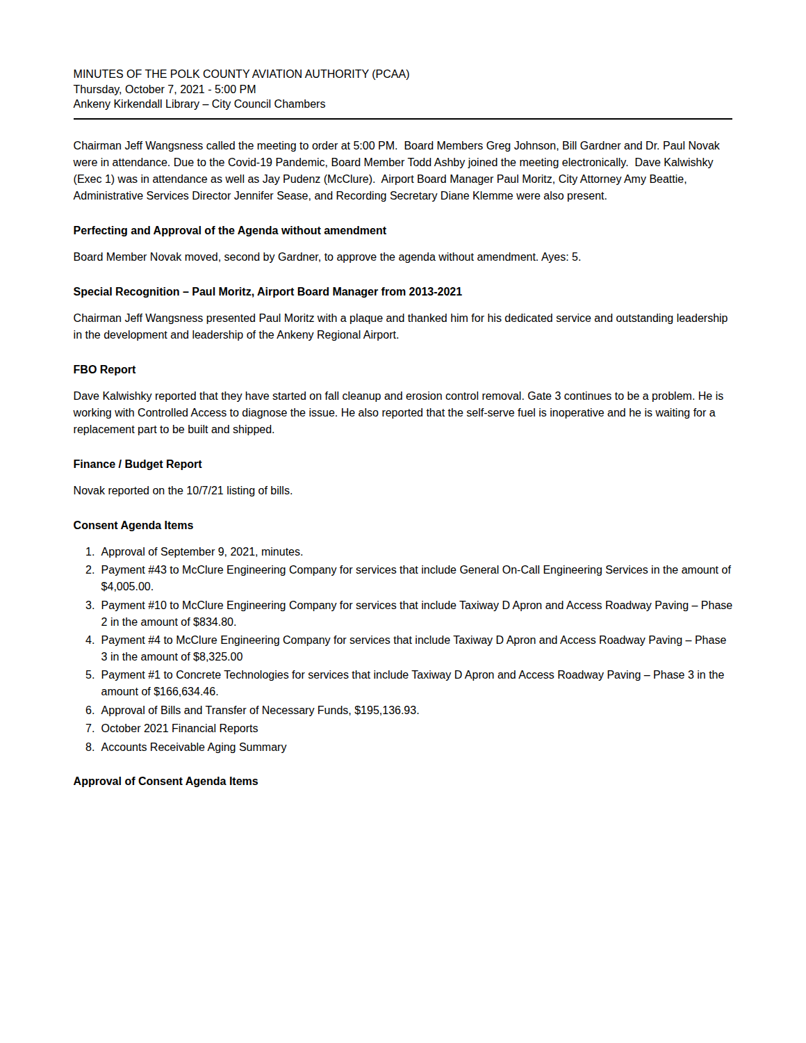MINUTES OF THE POLK COUNTY AVIATION AUTHORITY (PCAA)
Thursday, October 7, 2021 - 5:00 PM
Ankeny Kirkendall Library – City Council Chambers
Chairman Jeff Wangsness called the meeting to order at 5:00 PM. Board Members Greg Johnson, Bill Gardner and Dr. Paul Novak were in attendance. Due to the Covid-19 Pandemic, Board Member Todd Ashby joined the meeting electronically. Dave Kalwishky (Exec 1) was in attendance as well as Jay Pudenz (McClure). Airport Board Manager Paul Moritz, City Attorney Amy Beattie, Administrative Services Director Jennifer Sease, and Recording Secretary Diane Klemme were also present.
Perfecting and Approval of the Agenda without amendment
Board Member Novak moved, second by Gardner, to approve the agenda without amendment. Ayes: 5.
Special Recognition – Paul Moritz, Airport Board Manager from 2013-2021
Chairman Jeff Wangsness presented Paul Moritz with a plaque and thanked him for his dedicated service and outstanding leadership in the development and leadership of the Ankeny Regional Airport.
FBO Report
Dave Kalwishky reported that they have started on fall cleanup and erosion control removal. Gate 3 continues to be a problem. He is working with Controlled Access to diagnose the issue. He also reported that the self-serve fuel is inoperative and he is waiting for a replacement part to be built and shipped.
Finance / Budget Report
Novak reported on the 10/7/21 listing of bills.
Consent Agenda Items
Approval of September 9, 2021, minutes.
Payment #43 to McClure Engineering Company for services that include General On-Call Engineering Services in the amount of $4,005.00.
Payment #10 to McClure Engineering Company for services that include Taxiway D Apron and Access Roadway Paving – Phase 2 in the amount of $834.80.
Payment #4 to McClure Engineering Company for services that include Taxiway D Apron and Access Roadway Paving – Phase 3 in the amount of $8,325.00
Payment #1 to Concrete Technologies for services that include Taxiway D Apron and Access Roadway Paving – Phase 3 in the amount of $166,634.46.
Approval of Bills and Transfer of Necessary Funds, $195,136.93.
October 2021 Financial Reports
Accounts Receivable Aging Summary
Approval of Consent Agenda Items